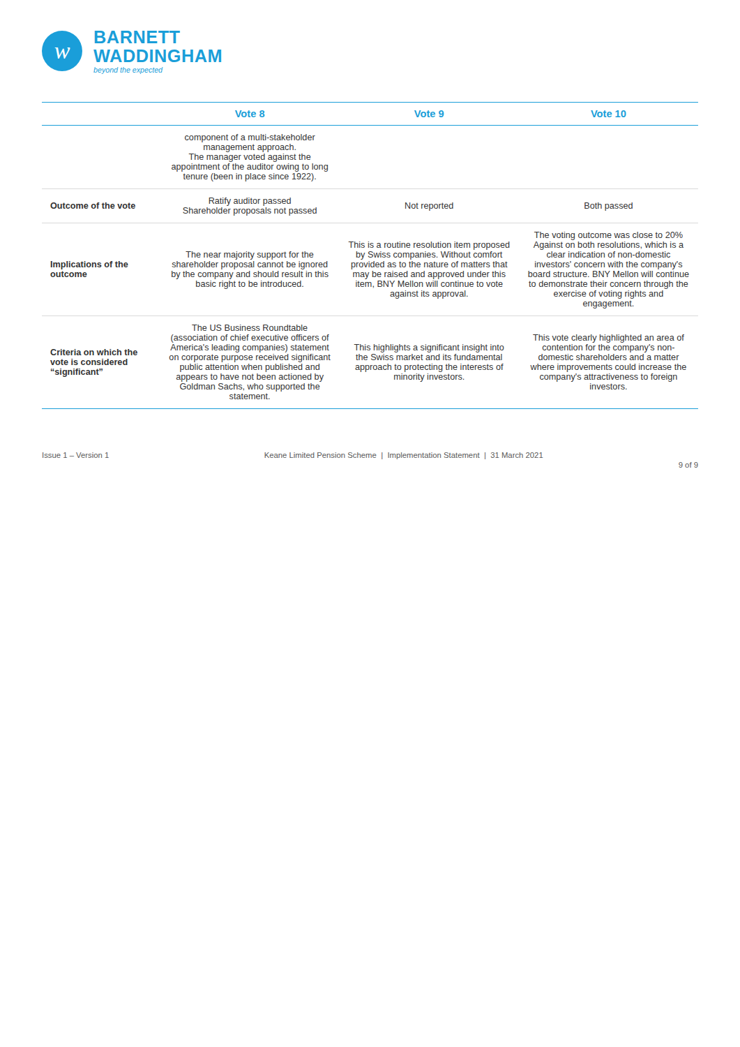BARNETT
WADDINGHAM
beyond the expected
| | Vote 8 | Vote 9 | Vote 10 |
| --- | --- | --- | --- |
| | component of a multi-stakeholder management approach. The manager voted against the appointment of the auditor owing to long tenure (been in place since 1922). | | |
| Outcome of the vote | Ratify auditor passed Shareholder proposals not passed | Not reported | Both passed |
| Implications of the outcome | The near majority support for the shareholder proposal cannot be ignored by the company and should result in this basic right to be introduced. | This is a routine resolution item proposed by Swiss companies. Without comfort provided as to the nature of matters that may be raised and approved under this item, BNY Mellon will continue to vote against its approval. | The voting outcome was close to 20% Against on both resolutions, which is a clear indication of non-domestic investors' concern with the company's board structure. BNY Mellon will continue to demonstrate their concern through the exercise of voting rights and engagement. |
| Criteria on which the vote is considered “significant” | The US Business Roundtable (association of chief executive officers of America's leading companies) statement on corporate purpose received significant public attention when published and appears to have not been actioned by Goldman Sachs, who supported the statement. | This highlights a significant insight into the Swiss market and its fundamental approach to protecting the interests of minority investors. | This vote clearly highlighted an area of contention for the company's non-domestic shareholders and a matter where improvements could increase the company's attractiveness to foreign investors. |
Issue 1 – Version 1
Keane Limited Pension Scheme | Implementation Statement | 31 March 2021
9 of 9